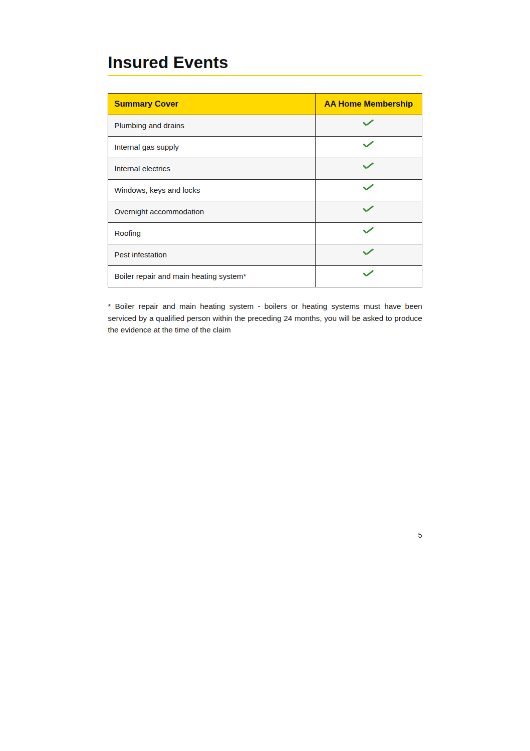Insured Events
| Summary Cover | AA Home Membership |
| --- | --- |
| Plumbing and drains | |
| Internal gas supply | |
| Internal electrics | |
| Windows, keys and locks | |
| Overnight accommodation | |
| Roofing | |
| Pest infestation | |
| Boiler repair and main heating system* | |
* Boiler repair and main heating system - boilers or heating systems must have been serviced by a qualified person within the preceding 24 months, you will be asked to produce the evidence at the time of the claim
5